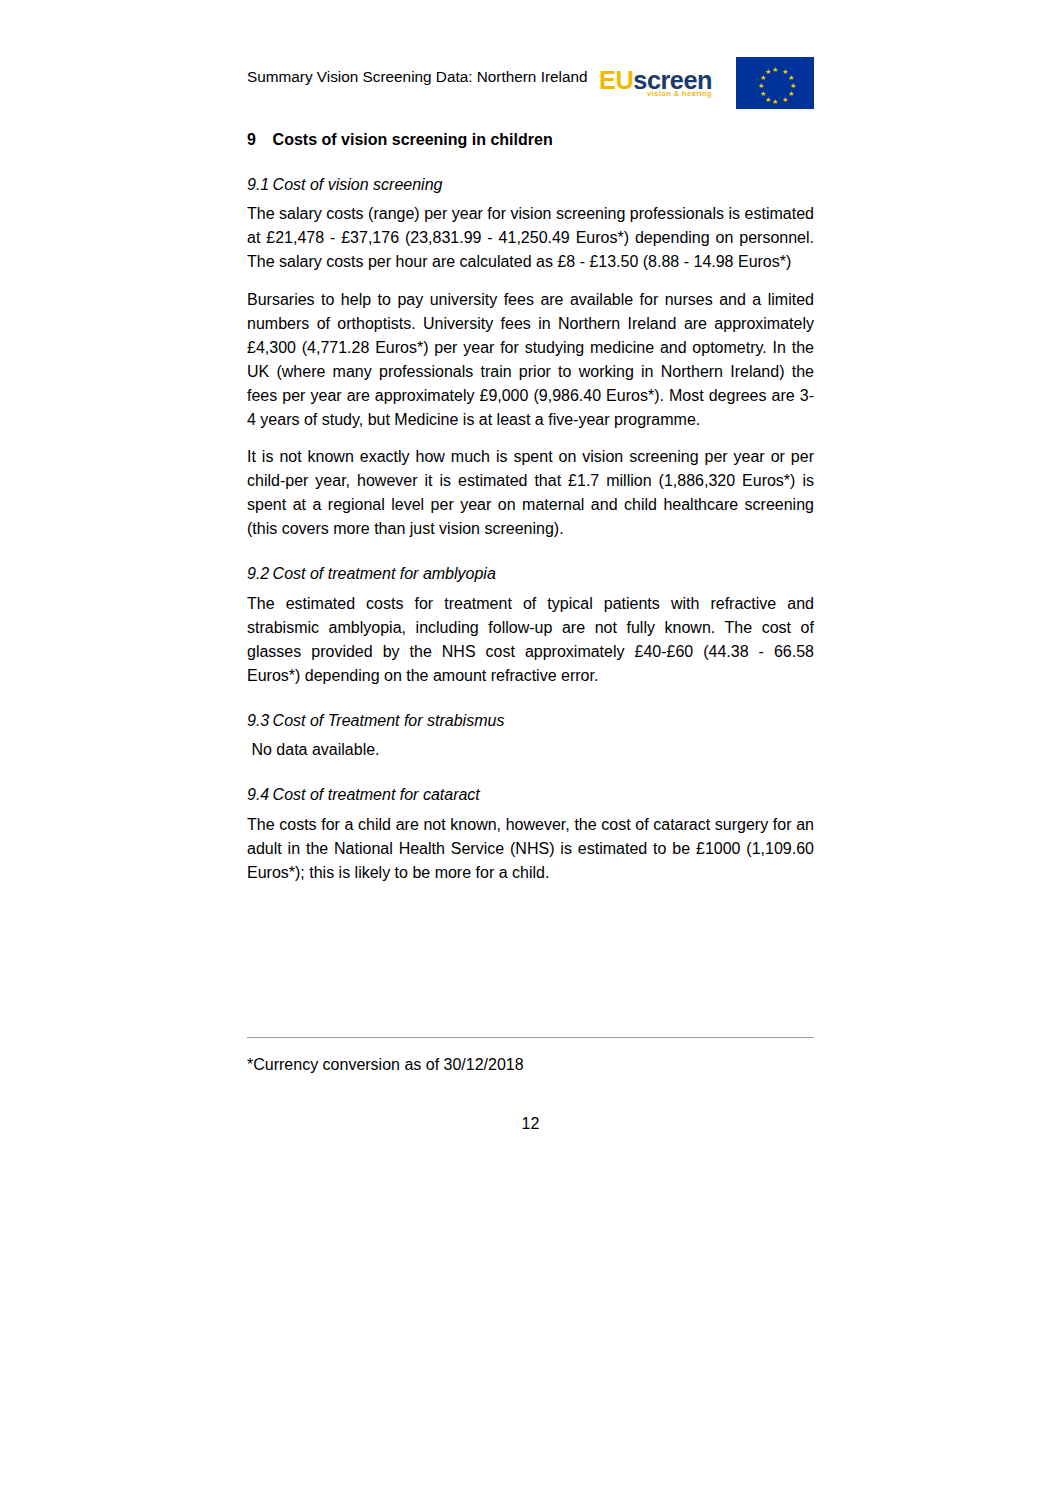Summary Vision Screening Data: Northern Ireland
EU screen vision & hearing ★ ★ ★ ★ ★ ★ ★ ★ ★ ★ ★ ★
9 Costs of vision screening in children
9.1 Cost of vision screening
The salary costs (range) per year for vision screening professionals is estimated at £21,478 - £37,176 (23,831.99 - 41,250.49 Euros*) depending on personnel. The salary costs per hour are calculated as £8 - £13.50 (8.88 - 14.98 Euros*)
Bursaries to help to pay university fees are available for nurses and a limited numbers of orthoptists. University fees in Northern Ireland are approximately £4,300 (4,771.28 Euros*) per year for studying medicine and optometry. In the UK (where many professionals train prior to working in Northern Ireland) the fees per year are approximately £9,000 (9,986.40 Euros*). Most degrees are 3-4 years of study, but Medicine is at least a five-year programme.
It is not known exactly how much is spent on vision screening per year or per child-per year, however it is estimated that £1.7 million (1,886,320 Euros*) is spent at a regional level per year on maternal and child healthcare screening (this covers more than just vision screening).
9.2 Cost of treatment for amblyopia
The estimated costs for treatment of typical patients with refractive and strabismic amblyopia, including follow-up are not fully known. The cost of glasses provided by the NHS cost approximately £40-£60 (44.38 - 66.58 Euros*) depending on the amount refractive error.
9.3 Cost of Treatment for strabismus
No data available.
9.4 Cost of treatment for cataract
The costs for a child are not known, however, the cost of cataract surgery for an adult in the National Health Service (NHS) is estimated to be £1000 (1,109.60 Euros*); this is likely to be more for a child.
*Currency conversion as of 30/12/2018
12